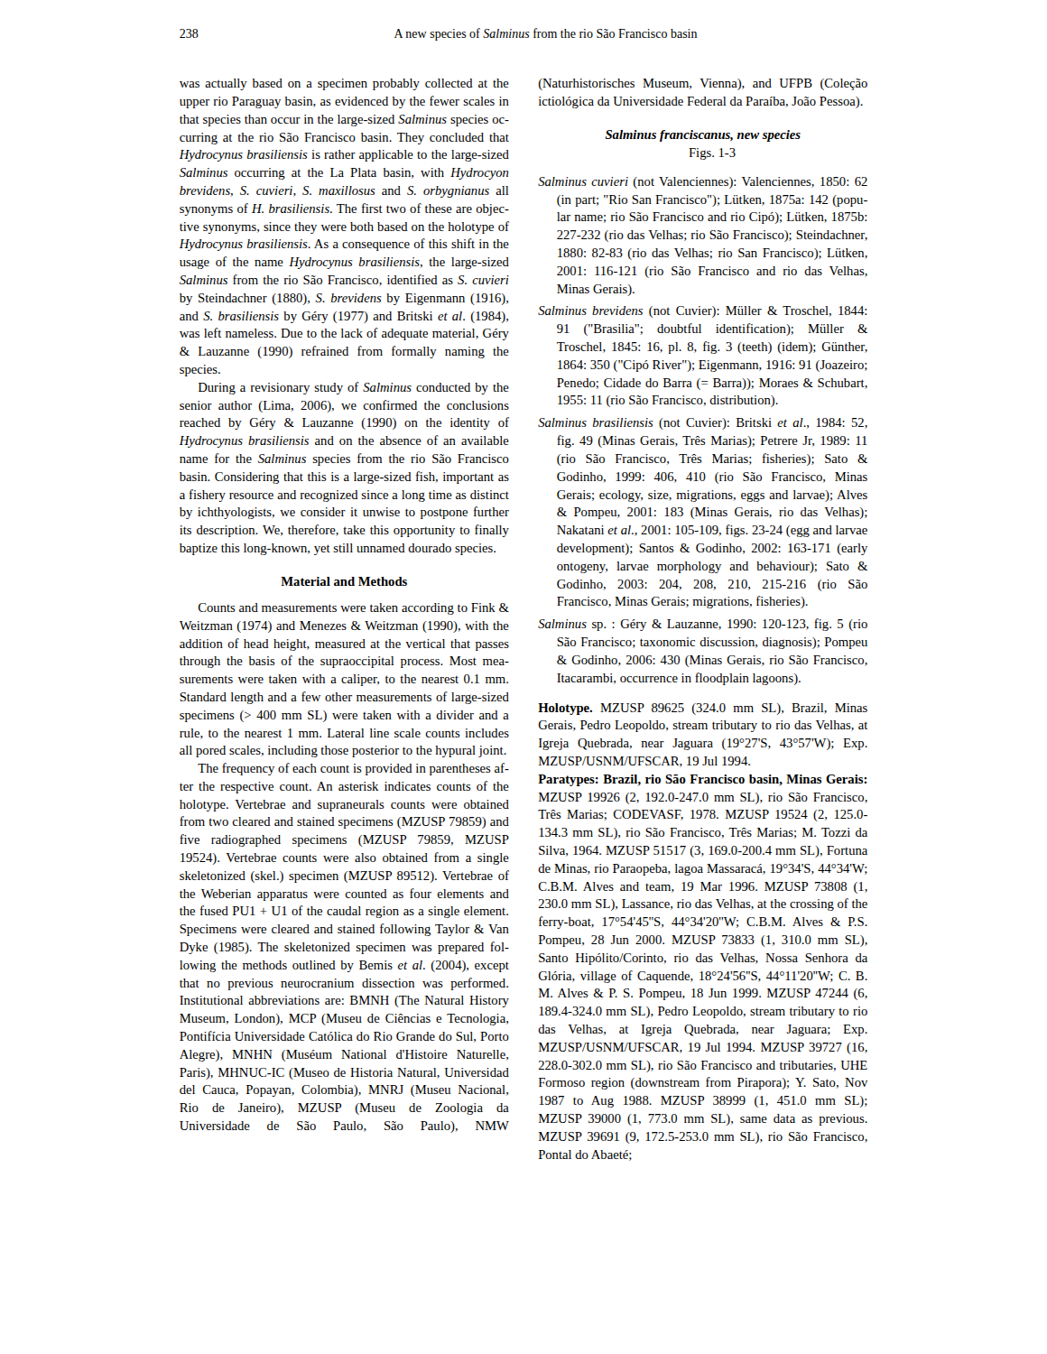238
A new species of Salminus from the rio São Francisco basin
was actually based on a specimen probably collected at the upper rio Paraguay basin, as evidenced by the fewer scales in that species than occur in the large-sized Salminus species occurring at the rio São Francisco basin. They concluded that Hydrocynus brasiliensis is rather applicable to the large-sized Salminus occurring at the La Plata basin, with Hydrocyon brevidens, S. cuvieri, S. maxillosus and S. orbygnianus all synonyms of H. brasiliensis. The first two of these are objective synonyms, since they were both based on the holotype of Hydrocynus brasiliensis. As a consequence of this shift in the usage of the name Hydrocynus brasiliensis, the large-sized Salminus from the rio São Francisco, identified as S. cuvieri by Steindachner (1880), S. brevidens by Eigenmann (1916), and S. brasiliensis by Géry (1977) and Britski et al. (1984), was left nameless. Due to the lack of adequate material, Géry & Lauzanne (1990) refrained from formally naming the species.
During a revisionary study of Salminus conducted by the senior author (Lima, 2006), we confirmed the conclusions reached by Géry & Lauzanne (1990) on the identity of Hydrocynus brasiliensis and on the absence of an available name for the Salminus species from the rio São Francisco basin. Considering that this is a large-sized fish, important as a fishery resource and recognized since a long time as distinct by ichthyologists, we consider it unwise to postpone further its description. We, therefore, take this opportunity to finally baptize this long-known, yet still unnamed dourado species.
Material and Methods
Counts and measurements were taken according to Fink & Weitzman (1974) and Menezes & Weitzman (1990), with the addition of head height, measured at the vertical that passes through the basis of the supraoccipital process. Most measurements were taken with a caliper, to the nearest 0.1 mm. Standard length and a few other measurements of large-sized specimens (> 400 mm SL) were taken with a divider and a rule, to the nearest 1 mm. Lateral line scale counts includes all pored scales, including those posterior to the hypural joint.
The frequency of each count is provided in parentheses after the respective count. An asterisk indicates counts of the holotype. Vertebrae and supraneurals counts were obtained from two cleared and stained specimens (MZUSP 79859) and five radiographed specimens (MZUSP 79859, MZUSP 19524). Vertebrae counts were also obtained from a single skeletonized (skel.) specimen (MZUSP 89512). Vertebrae of the Weberian apparatus were counted as four elements and the fused PU1 + U1 of the caudal region as a single element. Specimens were cleared and stained following Taylor & Van Dyke (1985). The skeletonized specimen was prepared following the methods outlined by Bemis et al. (2004), except that no previous neurocranium dissection was performed. Institutional abbreviations are: BMNH (The Natural History Museum, London), MCP (Museu de Ciências e Tecnologia, Pontifícia Universidade Católica do Rio Grande do Sul, Porto Alegre), MNHN (Muséum National d'Histoire Naturelle, Paris), MHNUC-IC (Museo de Historia Natural, Universidad del Cauca, Popayan, Colombia), MNRJ (Museu Nacional, Rio de Janeiro), MZUSP (Museu de Zoologia da Universidade de São Paulo, São Paulo), NMW (Naturhistorisches Museum, Vienna), and UFPB (Coleção ictiológica da Universidade Federal da Paraíba, João Pessoa).
Salminus franciscanus, new species
Figs. 1-3
Salminus cuvieri (not Valenciennes): Valenciennes, 1850: 62 (in part; "Rio San Francisco"); Lütken, 1875a: 142 (popular name; rio São Francisco and rio Cipó); Lütken, 1875b: 227-232 (rio das Velhas; rio São Francisco); Steindachner, 1880: 82-83 (rio das Velhas; rio San Francisco); Lütken, 2001: 116-121 (rio São Francisco and rio das Velhas, Minas Gerais).
Salminus brevidens (not Cuvier): Müller & Troschel, 1844: 91 ("Brasilia"; doubtful identification); Müller & Troschel, 1845: 16, pl. 8, fig. 3 (teeth) (idem); Günther, 1864: 350 ("Cipó River"); Eigenmann, 1916: 91 (Joazeiro; Penedo; Cidade do Barra (= Barra)); Moraes & Schubart, 1955: 11 (rio São Francisco, distribution).
Salminus brasiliensis (not Cuvier): Britski et al., 1984: 52, fig. 49 (Minas Gerais, Três Marias); Petrere Jr, 1989: 11 (rio São Francisco, Três Marias; fisheries); Sato & Godinho, 1999: 406, 410 (rio São Francisco, Minas Gerais; ecology, size, migrations, eggs and larvae); Alves & Pompeu, 2001: 183 (Minas Gerais, rio das Velhas); Nakatani et al., 2001: 105-109, figs. 23-24 (egg and larvae development); Santos & Godinho, 2002: 163-171 (early ontogeny, larvae morphology and behaviour); Sato & Godinho, 2003: 204, 208, 210, 215-216 (rio São Francisco, Minas Gerais; migrations, fisheries).
Salminus sp. : Géry & Lauzanne, 1990: 120-123, fig. 5 (rio São Francisco; taxonomic discussion, diagnosis); Pompeu & Godinho, 2006: 430 (Minas Gerais, rio São Francisco, Itacarambi, occurrence in floodplain lagoons).
Holotype. MZUSP 89625 (324.0 mm SL), Brazil, Minas Gerais, Pedro Leopoldo, stream tributary to rio das Velhas, at Igreja Quebrada, near Jaguara (19°27'S, 43°57'W); Exp. MZUSP/USNM/UFSCAR, 19 Jul 1994.
Paratypes: Brazil, rio São Francisco basin, Minas Gerais: MZUSP 19926 (2, 192.0-247.0 mm SL), rio São Francisco, Três Marias; CODEVASF, 1978. MZUSP 19524 (2, 125.0-134.3 mm SL), rio São Francisco, Três Marias; M. Tozzi da Silva, 1964. MZUSP 51517 (3, 169.0-200.4 mm SL), Fortuna de Minas, rio Paraopeba, lagoa Massaracá, 19°34'S, 44°34'W; C.B.M. Alves and team, 19 Mar 1996. MZUSP 73808 (1, 230.0 mm SL), Lassance, rio das Velhas, at the crossing of the ferry-boat, 17°54'45''S, 44°34'20''W; C.B.M. Alves & P.S. Pompeu, 28 Jun 2000. MZUSP 73833 (1, 310.0 mm SL), Santo Hipólito/Corinto, rio das Velhas, Nossa Senhora da Glória, village of Caquende, 18°24'56''S, 44°11'20''W; C. B. M. Alves & P. S. Pompeu, 18 Jun 1999. MZUSP 47244 (6, 189.4-324.0 mm SL), Pedro Leopoldo, stream tributary to rio das Velhas, at Igreja Quebrada, near Jaguara; Exp. MZUSP/USNM/UFSCAR, 19 Jul 1994. MZUSP 39727 (16, 228.0-302.0 mm SL), rio São Francisco and tributaries, UHE Formoso region (downstream from Pirapora); Y. Sato, Nov 1987 to Aug 1988. MZUSP 38999 (1, 451.0 mm SL); MZUSP 39000 (1, 773.0 mm SL), same data as previous. MZUSP 39691 (9, 172.5-253.0 mm SL), rio São Francisco, Pontal do Abaeté;